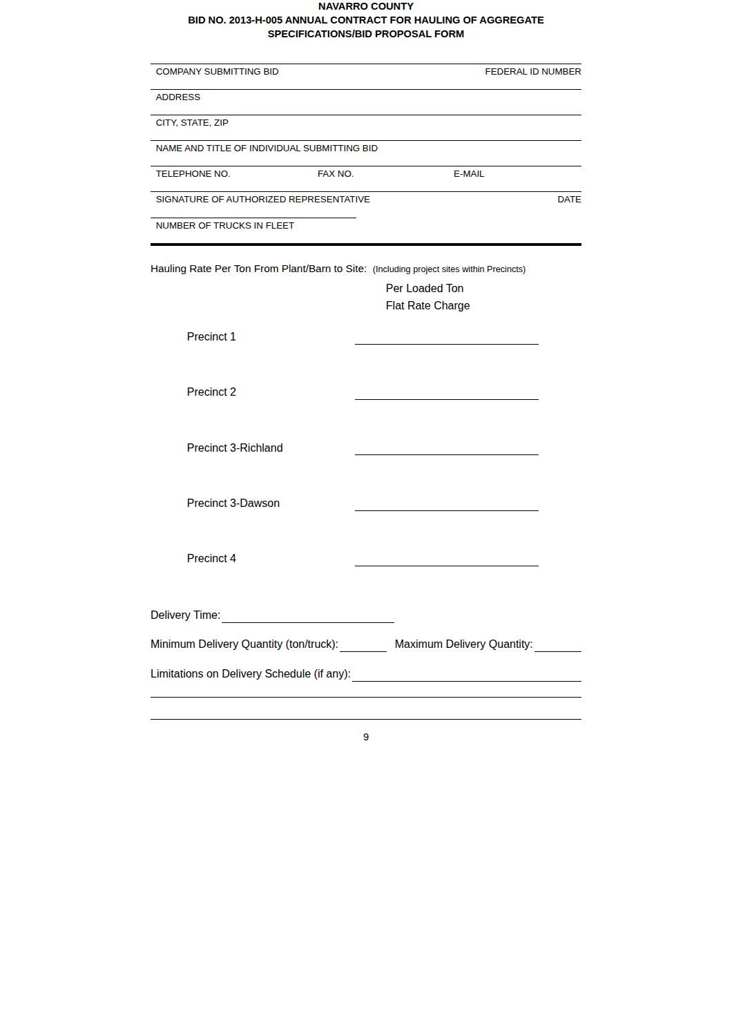NAVARRO COUNTY
BID NO. 2013-H-005 ANNUAL CONTRACT FOR HAULING OF AGGREGATE
SPECIFICATIONS/BID PROPOSAL FORM
COMPANY SUBMITTING BID FEDERAL ID NUMBER
ADDRESS
CITY, STATE, ZIP
NAME AND TITLE OF INDIVIDUAL SUBMITTING BID
TELEPHONE NO. FAX NO. E-MAIL
SIGNATURE OF AUTHORIZED REPRESENTATIVE DATE
NUMBER OF TRUCKS IN FLEET
Hauling Rate Per Ton From Plant/Barn to Site: (Including project sites within Precincts)
Per Loaded Ton
Flat Rate Charge
| Precinct 1 | |
| Precinct 2 | |
| Precinct 3-Richland | |
| Precinct 3-Dawson | |
| Precinct 4 | |
Delivery Time:
Minimum Delivery Quantity (ton/truck): Maximum Delivery Quantity:
Limitations on Delivery Schedule (if any):
9